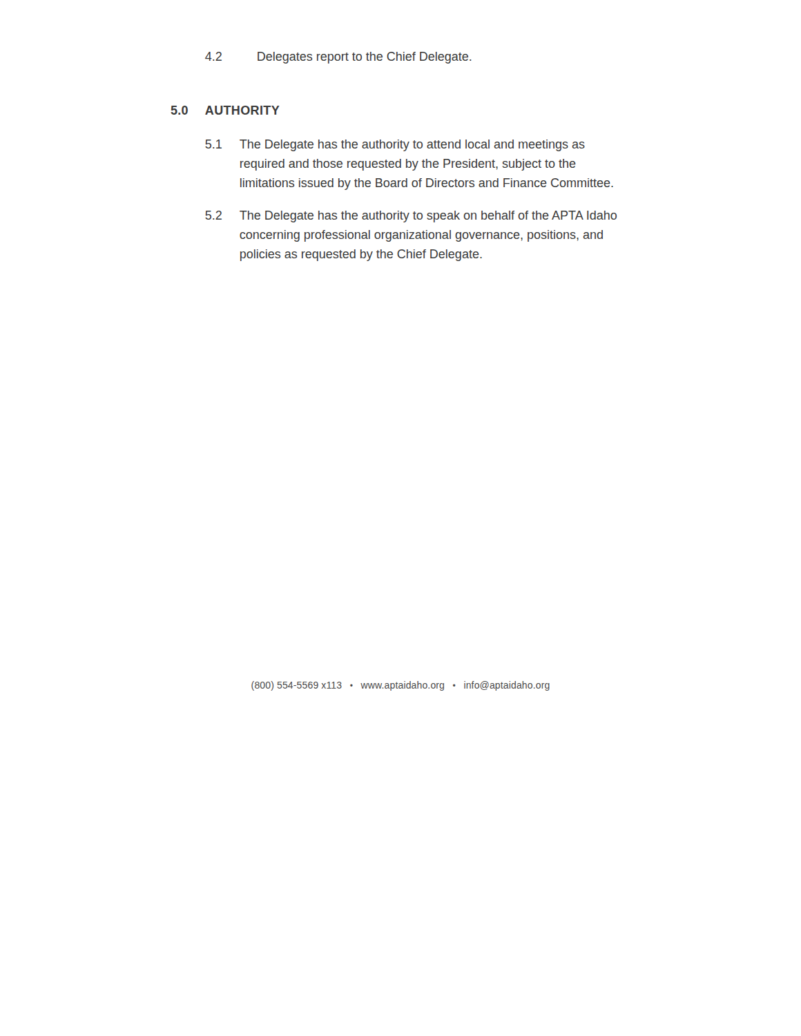4.2
Delegates report to the Chief Delegate.
5.0
AUTHORITY
5.1
The Delegate has the authority to attend local and meetings as required and those requested by the President, subject to the limitations issued by the Board of Directors and Finance Committee.
5.2
The Delegate has the authority to speak on behalf of the APTA Idaho concerning professional organizational governance, positions, and policies as requested by the Chief Delegate.
(800) 554-5569 x113•www.aptaidaho.org•info@aptaidaho.org